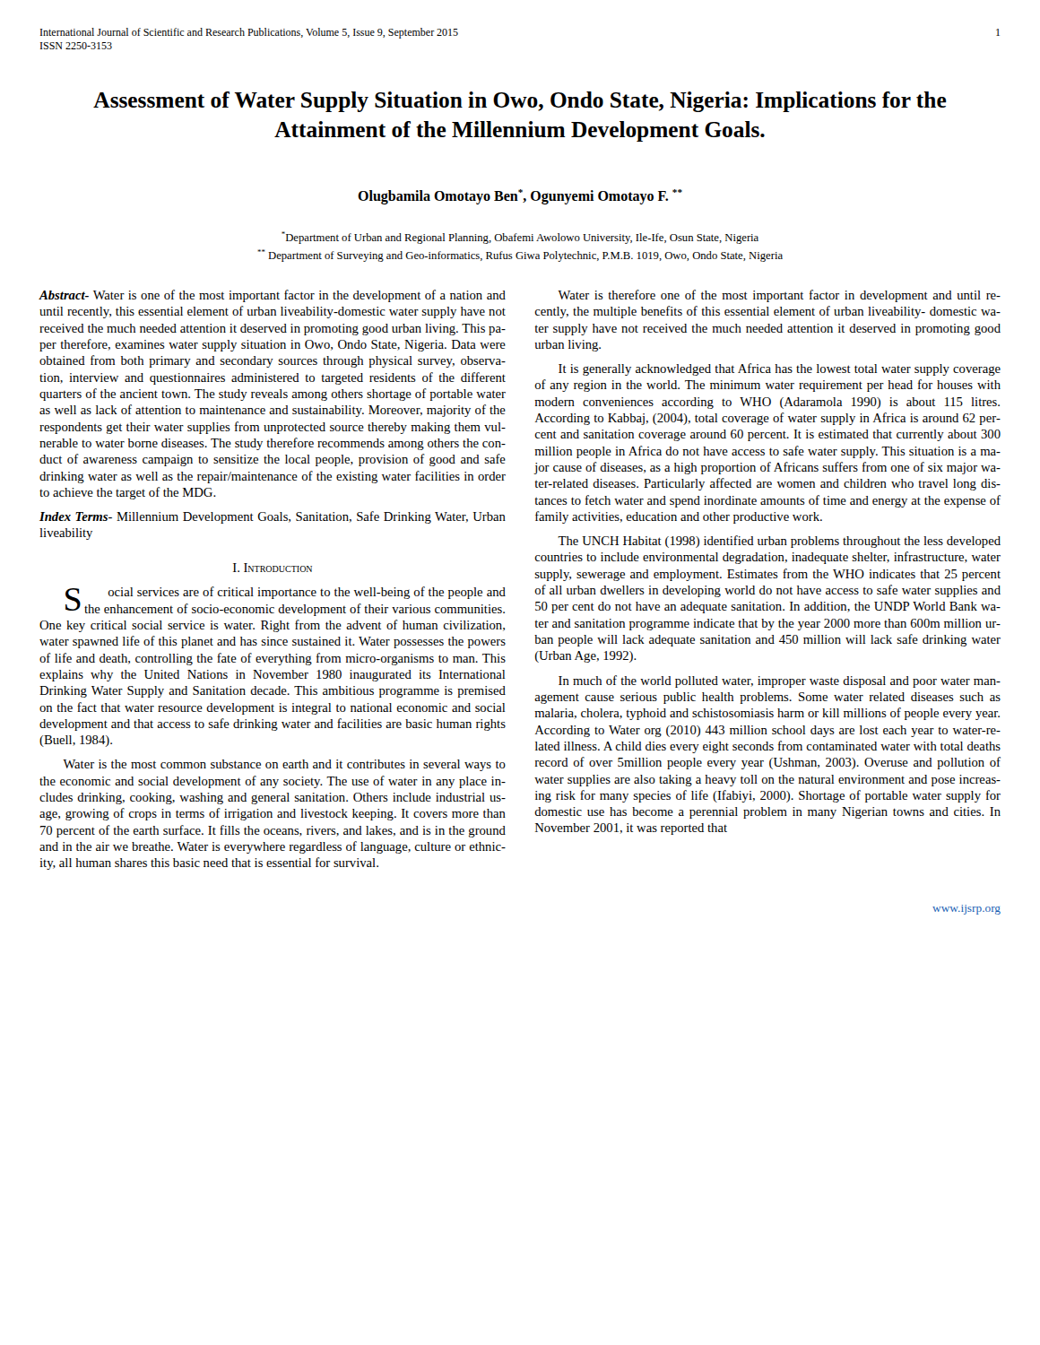International Journal of Scientific and Research Publications, Volume 5, Issue 9, September 2015
ISSN 2250-3153
1
Assessment of Water Supply Situation in Owo, Ondo State, Nigeria: Implications for the Attainment of the Millennium Development Goals.
Olugbamila Omotayo Ben*, Ogunyemi Omotayo F. **
*Department of Urban and Regional Planning, Obafemi Awolowo University, Ile-Ife, Osun State, Nigeria
** Department of Surveying and Geo-informatics, Rufus Giwa Polytechnic, P.M.B. 1019, Owo, Ondo State, Nigeria
Abstract- Water is one of the most important factor in the development of a nation and until recently, this essential element of urban liveability-domestic water supply have not received the much needed attention it deserved in promoting good urban living. This paper therefore, examines water supply situation in Owo, Ondo State, Nigeria. Data were obtained from both primary and secondary sources through physical survey, observation, interview and questionnaires administered to targeted residents of the different quarters of the ancient town. The study reveals among others shortage of portable water as well as lack of attention to maintenance and sustainability. Moreover, majority of the respondents get their water supplies from unprotected source thereby making them vulnerable to water borne diseases. The study therefore recommends among others the conduct of awareness campaign to sensitize the local people, provision of good and safe drinking water as well as the repair/maintenance of the existing water facilities in order to achieve the target of the MDG.
Index Terms- Millennium Development Goals, Sanitation, Safe Drinking Water, Urban liveability
I. Introduction
Social services are of critical importance to the well-being of the people and the enhancement of socio-economic development of their various communities. One key critical social service is water. Right from the advent of human civilization, water spawned life of this planet and has since sustained it. Water possesses the powers of life and death, controlling the fate of everything from micro-organisms to man. This explains why the United Nations in November 1980 inaugurated its International Drinking Water Supply and Sanitation decade. This ambitious programme is premised on the fact that water resource development is integral to national economic and social development and that access to safe drinking water and facilities are basic human rights (Buell, 1984).
Water is the most common substance on earth and it contributes in several ways to the economic and social development of any society. The use of water in any place includes drinking, cooking, washing and general sanitation. Others include industrial usage, growing of crops in terms of irrigation and livestock keeping. It covers more than 70 percent of the earth surface. It fills the oceans, rivers, and lakes, and is in the ground and in the air we breathe. Water is everywhere regardless of language, culture or ethnicity, all human shares this basic need that is essential for survival.
Water is therefore one of the most important factor in development and until recently, the multiple benefits of this essential element of urban liveability- domestic water supply have not received the much needed attention it deserved in promoting good urban living.
It is generally acknowledged that Africa has the lowest total water supply coverage of any region in the world. The minimum water requirement per head for houses with modern conveniences according to WHO (Adaramola 1990) is about 115 litres. According to Kabbaj, (2004), total coverage of water supply in Africa is around 62 percent and sanitation coverage around 60 percent. It is estimated that currently about 300 million people in Africa do not have access to safe water supply. This situation is a major cause of diseases, as a high proportion of Africans suffers from one of six major water-related diseases. Particularly affected are women and children who travel long distances to fetch water and spend inordinate amounts of time and energy at the expense of family activities, education and other productive work.
The UNCH Habitat (1998) identified urban problems throughout the less developed countries to include environmental degradation, inadequate shelter, infrastructure, water supply, sewerage and employment. Estimates from the WHO indicates that 25 percent of all urban dwellers in developing world do not have access to safe water supplies and 50 per cent do not have an adequate sanitation. In addition, the UNDP World Bank water and sanitation programme indicate that by the year 2000 more than 600m million urban people will lack adequate sanitation and 450 million will lack safe drinking water (Urban Age, 1992).
In much of the world polluted water, improper waste disposal and poor water management cause serious public health problems. Some water related diseases such as malaria, cholera, typhoid and schistosomiasis harm or kill millions of people every year. According to Water org (2010) 443 million school days are lost each year to water-related illness. A child dies every eight seconds from contaminated water with total deaths record of over 5million people every year (Ushman, 2003). Overuse and pollution of water supplies are also taking a heavy toll on the natural environment and pose increasing risk for many species of life (Ifabiyi, 2000). Shortage of portable water supply for domestic use has become a perennial problem in many Nigerian towns and cities. In November 2001, it was reported that
www.ijsrp.org